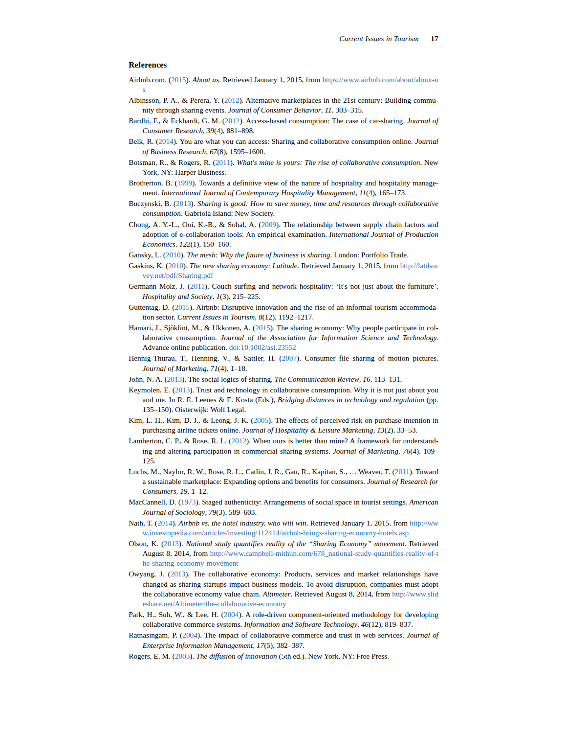Current Issues in Tourism 17
References
Airbnb.com. (2015). About us. Retrieved January 1, 2015, from https://www.airbnb.com/about/about-us
Albinsson, P. A., & Perera, Y. (2012). Alternative marketplaces in the 21st century: Building community through sharing events. Journal of Consumer Behavior, 11, 303–315.
Bardhi, F., & Eckhardt, G. M. (2012). Access-based consumption: The case of car-sharing. Journal of Consumer Research, 39(4), 881–898.
Belk, R. (2014). You are what you can access: Sharing and collaborative consumption online. Journal of Business Research, 67(8), 1595–1600.
Botsman, R., & Rogers, R. (2011). What's mine is yours: The rise of collaborative consumption. New York, NY: Harper Business.
Brotherton, B. (1999). Towards a definitive view of the nature of hospitality and hospitality management. International Journal of Contemporary Hospitality Management, 11(4), 165–173.
Buczynski, B. (2013). Sharing is good: How to save money, time and resources through collaborative consumption. Gabriola Island: New Society.
Chong, A. Y.-L., Ooi, K.-B., & Sohal, A. (2009). The relationship between supply chain factors and adoption of e-collaboration tools: An empirical examination. International Journal of Production Economics, 122(1), 150–160.
Gansky, L. (2010). The mesh: Why the future of business is sharing. London: Portfolio Trade.
Gaskins, K. (2010). The new sharing economy: Latitude. Retrieved January 1, 2015, from http://latdsurvey.net/pdf/Sharing.pdf
Germann Molz, J. (2011). Couch surfing and network hospitality: ‘It's not just about the furniture’. Hospitality and Society, 1(3), 215–225.
Guttentag, D. (2015). Airbnb: Disruptive innovation and the rise of an informal tourism accommodation sector. Current Issues in Tourism, 8(12), 1192–1217.
Hamari, J., Sjöklint, M., & Ukkonen, A. (2015). The sharing economy: Why people participate in collaborative consumption. Journal of the Association for Information Science and Technology. Advance online publication. doi:10.1002/asi.23552
Hennig-Thurau, T., Henning, V., & Sattler, H. (2007). Consumer file sharing of motion pictures. Journal of Marketing, 71(4), 1–18.
John, N. A. (2013). The social logics of sharing. The Communication Review, 16, 113–131.
Keymolen, E. (2013). Trust and technology in collaborative consumption. Why it is not just about you and me. In R. E. Leenes & E. Kosta (Eds.), Bridging distances in technology and regulation (pp. 135–150). Oisterwijk: Wolf Legal.
Kim, L. H., Kim, D. J., & Leong, J. K. (2005). The effects of perceived risk on purchase intention in purchasing airline tickets online. Journal of Hospitality & Leisure Marketing, 13(2), 33–53.
Lamberton, C. P., & Rose, R. L. (2012). When ours is better than mine? A framework for understanding and altering participation in commercial sharing systems. Journal of Marketing, 76(4), 109–125.
Luchs, M., Naylor, R. W., Rose, R. L., Catlin, J. R., Gau, R., Kapitan, S., … Weaver, T. (2011). Toward a sustainable marketplace: Expanding options and benefits for consumers. Journal of Research for Consumers, 19, 1–12.
MacCannell, D. (1973). Staged authenticity: Arrangements of social space in tourist settings. American Journal of Sociology, 79(3), 589–603.
Nath, T. (2014). Airbnb vs. the hotel industry, who will win. Retrieved January 1, 2015, from http://www.investopedia.com/articles/investing/112414/airbnb-brings-sharing-economy-hotels.asp
Olson, K. (2013). National study quantifies reality of the “Sharing Economy” movement. Retrieved August 8, 2014, from http://www.campbell-mithun.com/678_national-study-quantifies-reality-of-the-sharing-economy-movement
Owyang, J. (2013). The collaborative economy: Products, services and market relationships have changed as sharing startups impact business models. To avoid disruption, companies must adopt the collaborative economy value chain. Altimeter. Retrieved August 8, 2014, from http://www.slideshare.net/Altimeter/the-collaborative-economy
Park, H., Suh, W., & Lee, H. (2004). A role-driven component-oriented methodology for developing collaborative commerce systems. Information and Software Technology, 46(12), 819–837.
Ratnasingam, P. (2004). The impact of collaborative commerce and trust in web services. Journal of Enterprise Information Management, 17(5), 382–387.
Rogers, E. M. (2003). The diffusion of innovation (5th ed.). New York, NY: Free Press.